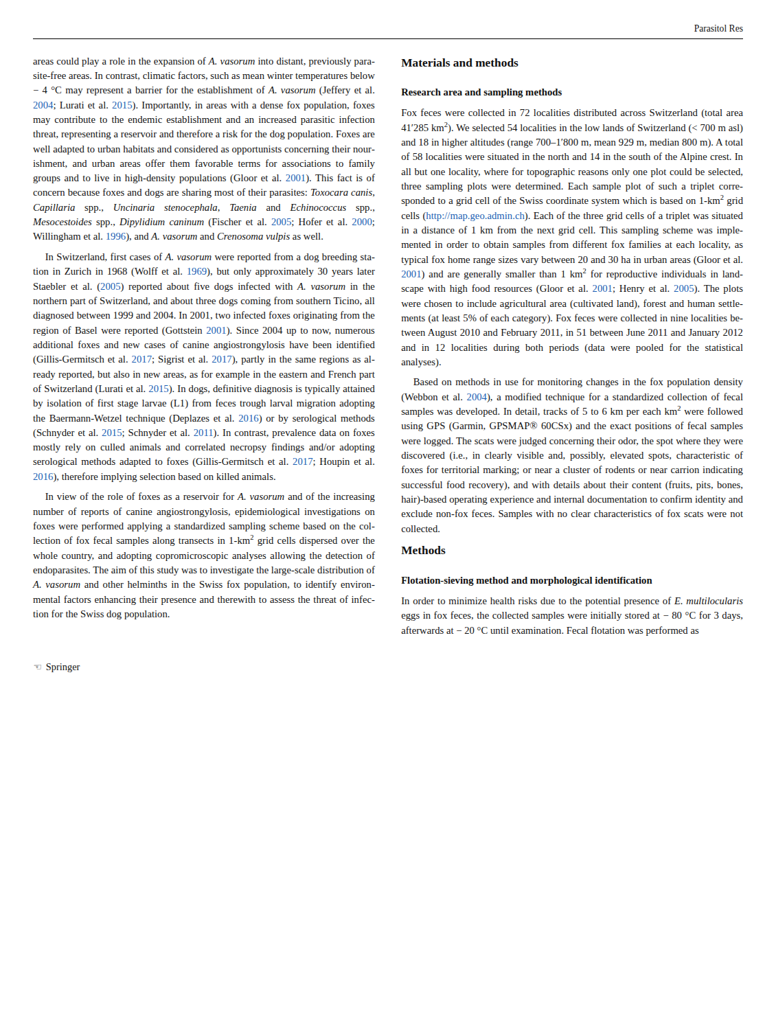Parasitol Res
areas could play a role in the expansion of A. vasorum into distant, previously parasite-free areas. In contrast, climatic factors, such as mean winter temperatures below − 4 °C may represent a barrier for the establishment of A. vasorum (Jeffery et al. 2004; Lurati et al. 2015). Importantly, in areas with a dense fox population, foxes may contribute to the endemic establishment and an increased parasitic infection threat, representing a reservoir and therefore a risk for the dog population. Foxes are well adapted to urban habitats and considered as opportunists concerning their nourishment, and urban areas offer them favorable terms for associations to family groups and to live in high-density populations (Gloor et al. 2001). This fact is of concern because foxes and dogs are sharing most of their parasites: Toxocara canis, Capillaria spp., Uncinaria stenocephala, Taenia and Echinococcus spp., Mesocestoides spp., Dipylidium caninum (Fischer et al. 2005; Hofer et al. 2000; Willingham et al. 1996), and A. vasorum and Crenosoma vulpis as well.
In Switzerland, first cases of A. vasorum were reported from a dog breeding station in Zurich in 1968 (Wolff et al. 1969), but only approximately 30 years later Staebler et al. (2005) reported about five dogs infected with A. vasorum in the northern part of Switzerland, and about three dogs coming from southern Ticino, all diagnosed between 1999 and 2004. In 2001, two infected foxes originating from the region of Basel were reported (Gottstein 2001). Since 2004 up to now, numerous additional foxes and new cases of canine angiostrongylosis have been identified (Gillis-Germitsch et al. 2017; Sigrist et al. 2017), partly in the same regions as already reported, but also in new areas, as for example in the eastern and French part of Switzerland (Lurati et al. 2015). In dogs, definitive diagnosis is typically attained by isolation of first stage larvae (L1) from feces trough larval migration adopting the Baermann-Wetzel technique (Deplazes et al. 2016) or by serological methods (Schnyder et al. 2015; Schnyder et al. 2011). In contrast, prevalence data on foxes mostly rely on culled animals and correlated necropsy findings and/or adopting serological methods adapted to foxes (Gillis-Germitsch et al. 2017; Houpin et al. 2016), therefore implying selection based on killed animals.
In view of the role of foxes as a reservoir for A. vasorum and of the increasing number of reports of canine angiostrongylosis, epidemiological investigations on foxes were performed applying a standardized sampling scheme based on the collection of fox fecal samples along transects in 1-km2 grid cells dispersed over the whole country, and adopting copromicroscopic analyses allowing the detection of endoparasites. The aim of this study was to investigate the large-scale distribution of A. vasorum and other helminths in the Swiss fox population, to identify environmental factors enhancing their presence and therewith to assess the threat of infection for the Swiss dog population.
Materials and methods
Research area and sampling methods
Fox feces were collected in 72 localities distributed across Switzerland (total area 41′285 km2). We selected 54 localities in the low lands of Switzerland (< 700 m asl) and 18 in higher altitudes (range 700–1′800 m, mean 929 m, median 800 m). A total of 58 localities were situated in the north and 14 in the south of the Alpine crest. In all but one locality, where for topographic reasons only one plot could be selected, three sampling plots were determined. Each sample plot of such a triplet corresponded to a grid cell of the Swiss coordinate system which is based on 1-km2 grid cells (http://map.geo.admin.ch). Each of the three grid cells of a triplet was situated in a distance of 1 km from the next grid cell. This sampling scheme was implemented in order to obtain samples from different fox families at each locality, as typical fox home range sizes vary between 20 and 30 ha in urban areas (Gloor et al. 2001) and are generally smaller than 1 km2 for reproductive individuals in landscape with high food resources (Gloor et al. 2001; Henry et al. 2005). The plots were chosen to include agricultural area (cultivated land), forest and human settlements (at least 5% of each category). Fox feces were collected in nine localities between August 2010 and February 2011, in 51 between June 2011 and January 2012 and in 12 localities during both periods (data were pooled for the statistical analyses).
Based on methods in use for monitoring changes in the fox population density (Webbon et al. 2004), a modified technique for a standardized collection of fecal samples was developed. In detail, tracks of 5 to 6 km per each km2 were followed using GPS (Garmin, GPSMAP® 60CSx) and the exact positions of fecal samples were logged. The scats were judged concerning their odor, the spot where they were discovered (i.e., in clearly visible and, possibly, elevated spots, characteristic of foxes for territorial marking; or near a cluster of rodents or near carrion indicating successful food recovery), and with details about their content (fruits, pits, bones, hair)-based operating experience and internal documentation to confirm identity and exclude non-fox feces. Samples with no clear characteristics of fox scats were not collected.
Methods
Flotation-sieving method and morphological identification
In order to minimize health risks due to the potential presence of E. multilocularis eggs in fox feces, the collected samples were initially stored at − 80 °C for 3 days, afterwards at − 20 °C until examination. Fecal flotation was performed as
☞ Springer